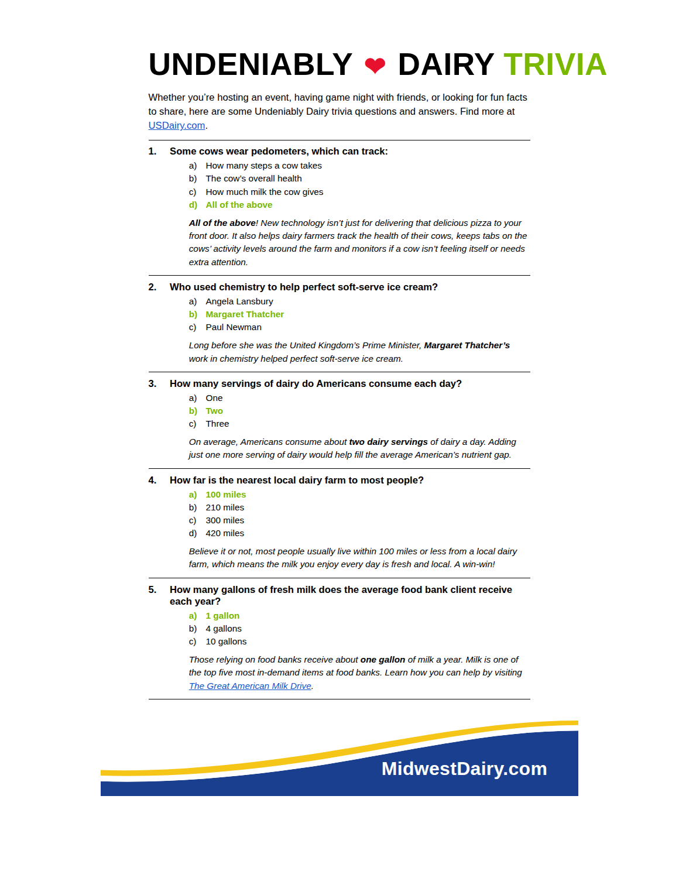UNDENIABLY ❤ DAIRY TRIVIA
Whether you’re hosting an event, having game night with friends, or looking for fun facts to share, here are some Undeniably Dairy trivia questions and answers. Find more at USDairy.com.
1. Some cows wear pedometers, which can track:
a) How many steps a cow takes
b) The cow’s overall health
c) How much milk the cow gives
d) All of the above
All of the above! New technology isn’t just for delivering that delicious pizza to your front door. It also helps dairy farmers track the health of their cows, keeps tabs on the cows’ activity levels around the farm and monitors if a cow isn’t feeling itself or needs extra attention.
2. Who used chemistry to help perfect soft-serve ice cream?
a) Angela Lansbury
b) Margaret Thatcher
c) Paul Newman
Long before she was the United Kingdom’s Prime Minister, Margaret Thatcher’s work in chemistry helped perfect soft-serve ice cream.
3. How many servings of dairy do Americans consume each day?
a) One
b) Two
c) Three
On average, Americans consume about two dairy servings of dairy a day. Adding just one more serving of dairy would help fill the average American’s nutrient gap.
4. How far is the nearest local dairy farm to most people?
a) 100 miles
b) 210 miles
c) 300 miles
d) 420 miles
Believe it or not, most people usually live within 100 miles or less from a local dairy farm, which means the milk you enjoy every day is fresh and local. A win-win!
5. How many gallons of fresh milk does the average food bank client receive each year?
a) 1 gallon
b) 4 gallons
c) 10 gallons
Those relying on food banks receive about one gallon of milk a year. Milk is one of the top five most in-demand items at food banks. Learn how you can help by visiting The Great American Milk Drive.
MidwestDairy.com